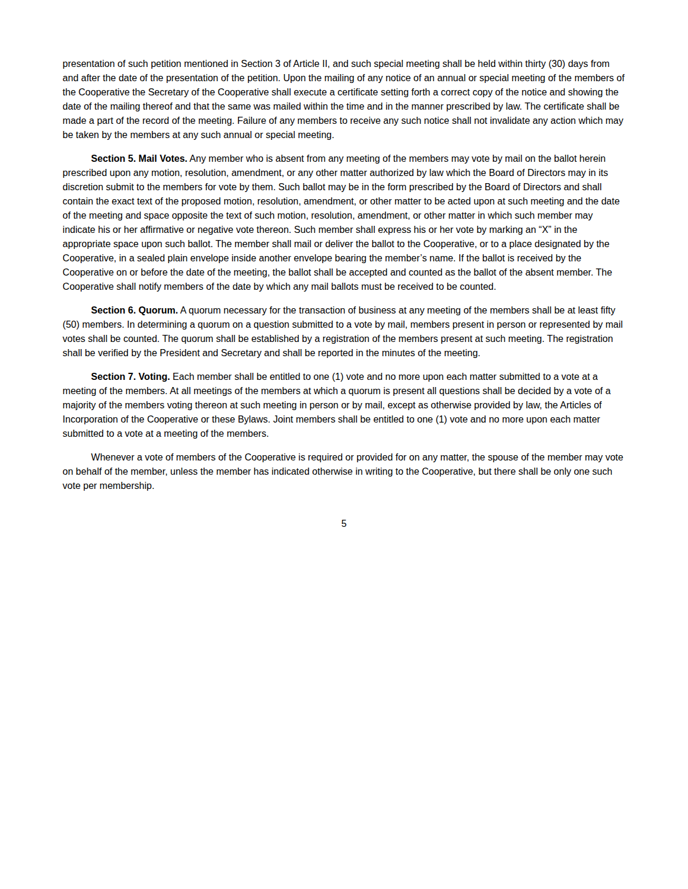presentation of such petition mentioned in Section 3 of Article II, and such special meeting shall be held within thirty (30) days from and after the date of the presentation of the petition. Upon the mailing of any notice of an annual or special meeting of the members of the Cooperative the Secretary of the Cooperative shall execute a certificate setting forth a correct copy of the notice and showing the date of the mailing thereof and that the same was mailed within the time and in the manner prescribed by law. The certificate shall be made a part of the record of the meeting. Failure of any members to receive any such notice shall not invalidate any action which may be taken by the members at any such annual or special meeting.
Section 5. Mail Votes. Any member who is absent from any meeting of the members may vote by mail on the ballot herein prescribed upon any motion, resolution, amendment, or any other matter authorized by law which the Board of Directors may in its discretion submit to the members for vote by them. Such ballot may be in the form prescribed by the Board of Directors and shall contain the exact text of the proposed motion, resolution, amendment, or other matter to be acted upon at such meeting and the date of the meeting and space opposite the text of such motion, resolution, amendment, or other matter in which such member may indicate his or her affirmative or negative vote thereon. Such member shall express his or her vote by marking an “X” in the appropriate space upon such ballot. The member shall mail or deliver the ballot to the Cooperative, or to a place designated by the Cooperative, in a sealed plain envelope inside another envelope bearing the member’s name. If the ballot is received by the Cooperative on or before the date of the meeting, the ballot shall be accepted and counted as the ballot of the absent member. The Cooperative shall notify members of the date by which any mail ballots must be received to be counted.
Section 6. Quorum. A quorum necessary for the transaction of business at any meeting of the members shall be at least fifty (50) members. In determining a quorum on a question submitted to a vote by mail, members present in person or represented by mail votes shall be counted. The quorum shall be established by a registration of the members present at such meeting. The registration shall be verified by the President and Secretary and shall be reported in the minutes of the meeting.
Section 7. Voting. Each member shall be entitled to one (1) vote and no more upon each matter submitted to a vote at a meeting of the members. At all meetings of the members at which a quorum is present all questions shall be decided by a vote of a majority of the members voting thereon at such meeting in person or by mail, except as otherwise provided by law, the Articles of Incorporation of the Cooperative or these Bylaws. Joint members shall be entitled to one (1) vote and no more upon each matter submitted to a vote at a meeting of the members.
Whenever a vote of members of the Cooperative is required or provided for on any matter, the spouse of the member may vote on behalf of the member, unless the member has indicated otherwise in writing to the Cooperative, but there shall be only one such vote per membership.
5